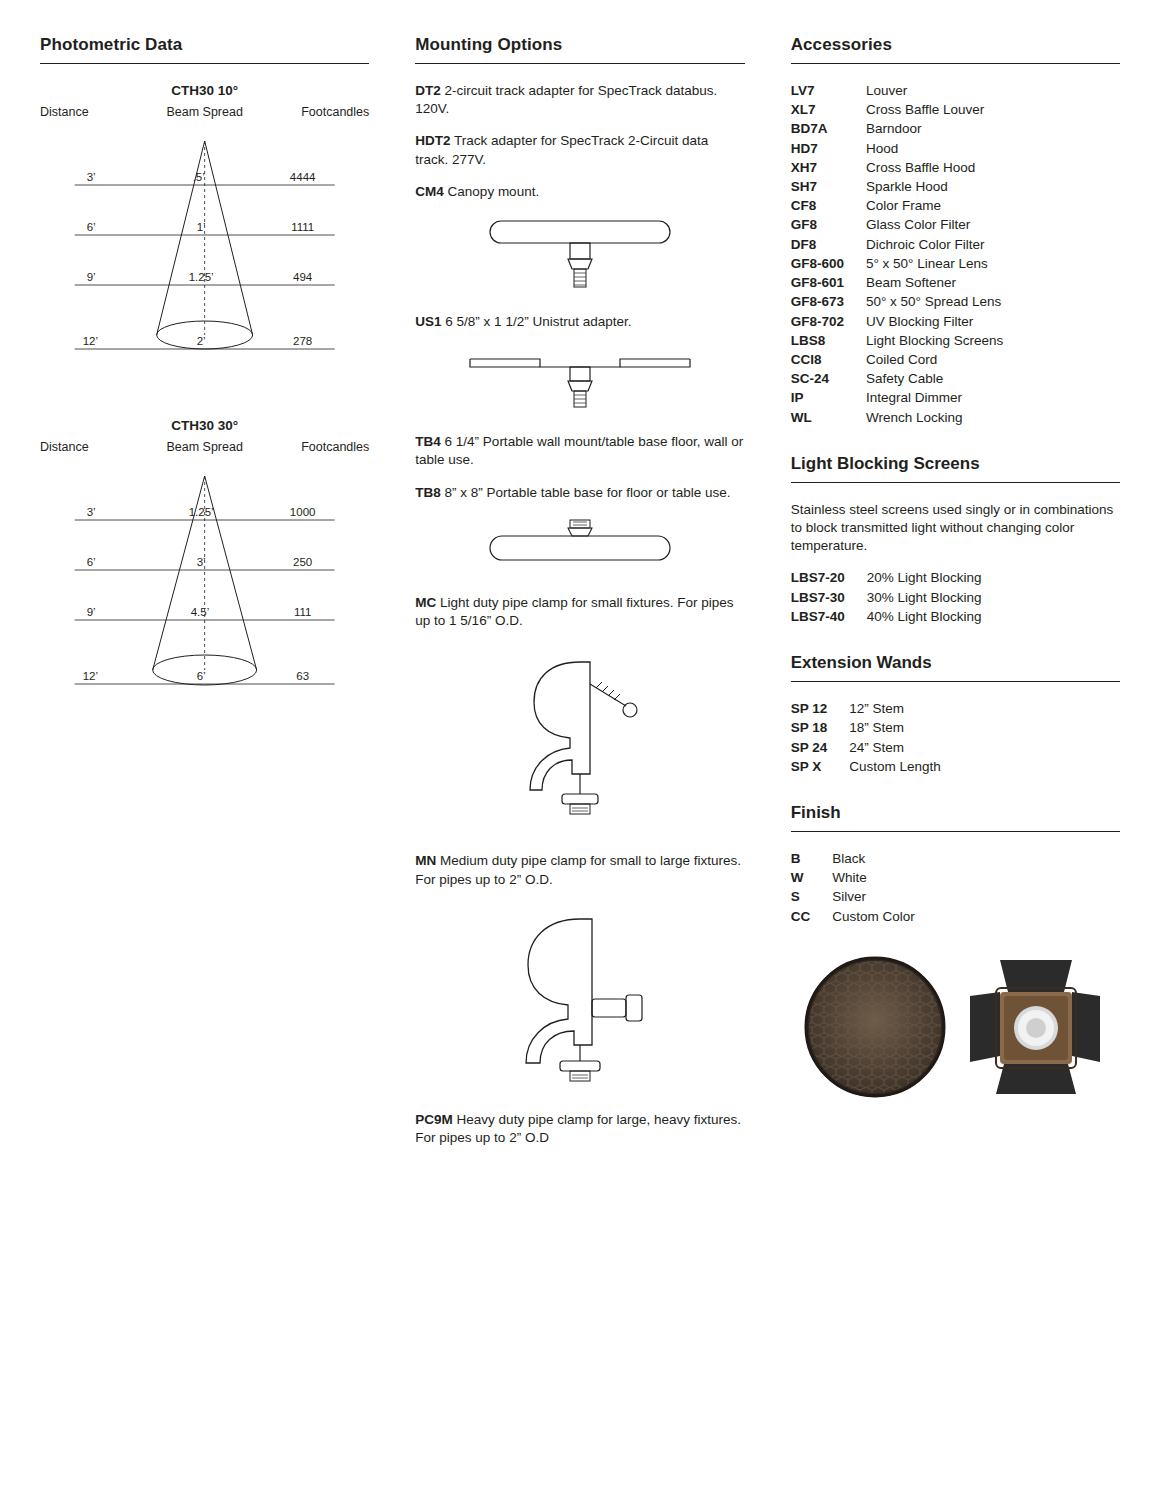Photometric Data
CTH30 10°
Distance Beam Spread Footcandles
3’ .5’ 4444 6’ 1’ 1111 9’ 1.25’ 494 12’ 2’ 278
CTH30 30°
Distance Beam Spread Footcandles
3’ 1.25’ 1000 6’ 3’ 250 9’ 4.5’ 111 12’ 6’ 63
Mounting Options
DT2 2-circuit track adapter for SpecTrack databus. 120V.
HDT2 Track adapter for SpecTrack 2-Circuit data track. 277V.
CM4 Canopy mount.
US1 6 5/8” x 1 1/2” Unistrut adapter.
TB4 6 1/4” Portable wall mount/table base floor, wall or table use.
TB8 8” x 8” Portable table base for floor or table use.
MC Light duty pipe clamp for small fixtures. For pipes up to 1 5/16” O.D.
MN Medium duty pipe clamp for small to large fixtures. For pipes up to 2” O.D.
PC9M Heavy duty pipe clamp for large, heavy fixtures. For pipes up to 2” O.D
Accessories
LV7
Louver
XL7
Cross Baffle Louver
BD7A
Barndoor
HD7
Hood
XH7
Cross Baffle Hood
SH7
Sparkle Hood
CF8
Color Frame
GF8
Glass Color Filter
DF8
Dichroic Color Filter
GF8-600
5° x 50° Linear Lens
GF8-601
Beam Softener
GF8-673
50° x 50° Spread Lens
GF8-702
UV Blocking Filter
LBS8
Light Blocking Screens
CCI8
Coiled Cord
SC-24
Safety Cable
IP
Integral Dimmer
WL
Wrench Locking
Light Blocking Screens
Stainless steel screens used singly or in combinations to block transmitted light without changing color temperature.
LBS7-20
20% Light Blocking
LBS7-30
30% Light Blocking
LBS7-40
40% Light Blocking
Extension Wands
SP 12
12” Stem
SP 18
18” Stem
SP 24
24” Stem
SP X
Custom Length
Finish
B
Black
W
White
S
Silver
CC
Custom Color